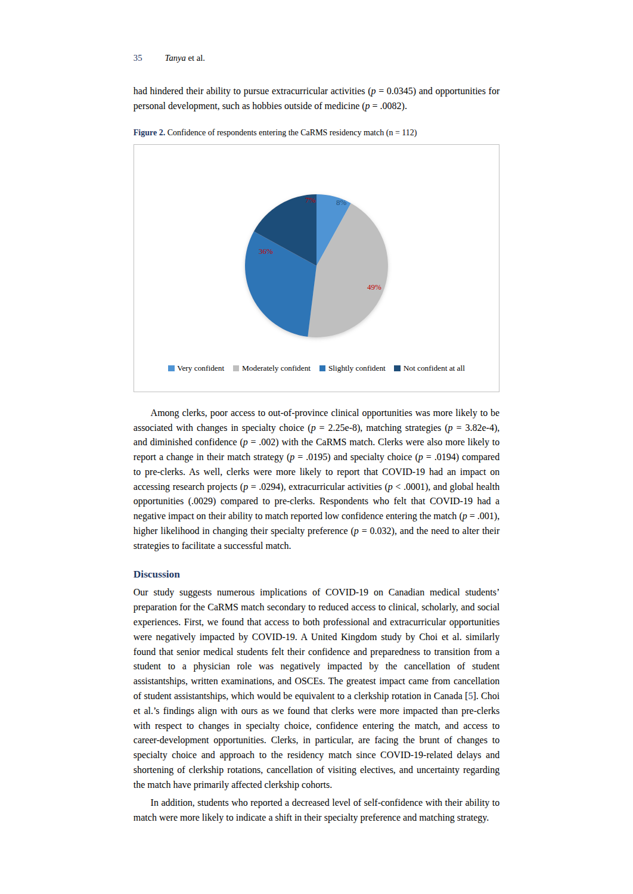35 Tanya et al.
had hindered their ability to pursue extracurricular activities (p = 0.0345) and opportunities for personal development, such as hobbies outside of medicine (p = .0082).
Figure 2. Confidence of respondents entering the CaRMS residency match (n = 112)
8% 7% 49% 36%
Very confident Moderately confident Slightly confident Not confident at all
Among clerks, poor access to out-of-province clinical opportunities was more likely to be associated with changes in specialty choice (p = 2.25e-8), matching strategies (p = 3.82e-4), and diminished confidence (p = .002) with the CaRMS match. Clerks were also more likely to report a change in their match strategy (p = .0195) and specialty choice (p = .0194) compared to pre-clerks. As well, clerks were more likely to report that COVID-19 had an impact on accessing research projects (p = .0294), extracurricular activities (p < .0001), and global health opportunities (.0029) compared to pre-clerks. Respondents who felt that COVID-19 had a negative impact on their ability to match reported low confidence entering the match (p = .001), higher likelihood in changing their specialty preference (p = 0.032), and the need to alter their strategies to facilitate a successful match.
Discussion
Our study suggests numerous implications of COVID-19 on Canadian medical students’ preparation for the CaRMS match secondary to reduced access to clinical, scholarly, and social experiences. First, we found that access to both professional and extracurricular opportunities were negatively impacted by COVID-19. A United Kingdom study by Choi et al. similarly found that senior medical students felt their confidence and preparedness to transition from a student to a physician role was negatively impacted by the cancellation of student assistantships, written examinations, and OSCEs. The greatest impact came from cancellation of student assistantships, which would be equivalent to a clerkship rotation in Canada [5]. Choi et al.’s findings align with ours as we found that clerks were more impacted than pre-clerks with respect to changes in specialty choice, confidence entering the match, and access to career-development opportunities. Clerks, in particular, are facing the brunt of changes to specialty choice and approach to the residency match since COVID-19-related delays and shortening of clerkship rotations, cancellation of visiting electives, and uncertainty regarding the match have primarily affected clerkship cohorts.
In addition, students who reported a decreased level of self-confidence with their ability to match were more likely to indicate a shift in their specialty preference and matching strategy.